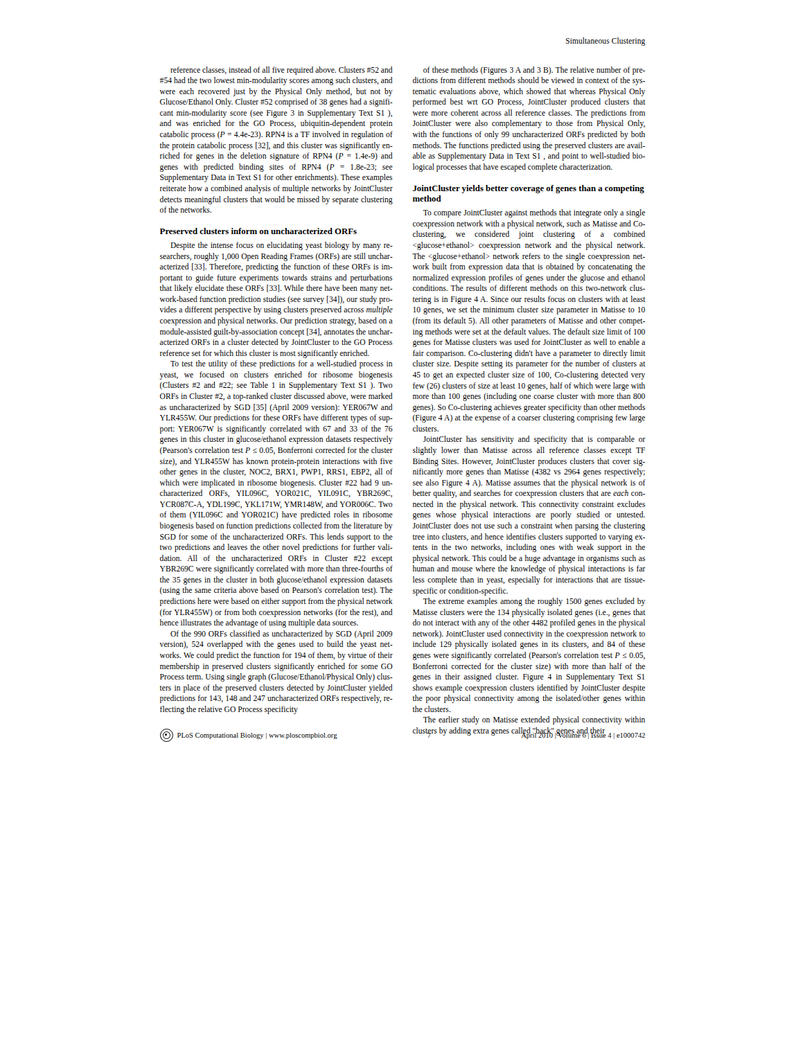Simultaneous Clustering
reference classes, instead of all five required above. Clusters #52 and #54 had the two lowest min-modularity scores among such clusters, and were each recovered just by the Physical Only method, but not by Glucose/Ethanol Only. Cluster #52 comprised of 38 genes had a significant min-modularity score (see Figure 3 in Supplementary Text S1 ), and was enriched for the GO Process, ubiquitin-dependent protein catabolic process (P = 4.4e-23). RPN4 is a TF involved in regulation of the protein catabolic process [32], and this cluster was significantly enriched for genes in the deletion signature of RPN4 (P = 1.4e-9) and genes with predicted binding sites of RPN4 (P = 1.8e-23; see Supplementary Data in Text S1 for other enrichments). These examples reiterate how a combined analysis of multiple networks by JointCluster detects meaningful clusters that would be missed by separate clustering of the networks.
Preserved clusters inform on uncharacterized ORFs
Despite the intense focus on elucidating yeast biology by many researchers, roughly 1,000 Open Reading Frames (ORFs) are still uncharacterized [33]. Therefore, predicting the function of these ORFs is important to guide future experiments towards strains and perturbations that likely elucidate these ORFs [33]. While there have been many network-based function prediction studies (see survey [34]), our study provides a different perspective by using clusters preserved across multiple coexpression and physical networks. Our prediction strategy, based on a module-assisted guilt-by-association concept [34], annotates the uncharacterized ORFs in a cluster detected by JointCluster to the GO Process reference set for which this cluster is most significantly enriched.
To test the utility of these predictions for a well-studied process in yeast, we focused on clusters enriched for ribosome biogenesis (Clusters #2 and #22; see Table 1 in Supplementary Text S1 ). Two ORFs in Cluster #2, a top-ranked cluster discussed above, were marked as uncharacterized by SGD [35] (April 2009 version): YER067W and YLR455W. Our predictions for these ORFs have different types of support: YER067W is significantly correlated with 67 and 33 of the 76 genes in this cluster in glucose/ethanol expression datasets respectively (Pearson's correlation test P ≤ 0.05, Bonferroni corrected for the cluster size), and YLR455W has known protein-protein interactions with five other genes in the cluster, NOC2, BRX1, PWP1, RRS1, EBP2, all of which were implicated in ribosome biogenesis. Cluster #22 had 9 uncharacterized ORFs, YIL096C, YOR021C, YIL091C, YBR269C, YCR087C-A, YDL199C, YKL171W, YMR148W, and YOR006C. Two of them (YIL096C and YOR021C) have predicted roles in ribosome biogenesis based on function predictions collected from the literature by SGD for some of the uncharacterized ORFs. This lends support to the two predictions and leaves the other novel predictions for further validation. All of the uncharacterized ORFs in Cluster #22 except YBR269C were significantly correlated with more than three-fourths of the 35 genes in the cluster in both glucose/ethanol expression datasets (using the same criteria above based on Pearson's correlation test). The predictions here were based on either support from the physical network (for YLR455W) or from both coexpression networks (for the rest), and hence illustrates the advantage of using multiple data sources.
Of the 990 ORFs classified as uncharacterized by SGD (April 2009 version), 524 overlapped with the genes used to build the yeast networks. We could predict the function for 194 of them, by virtue of their membership in preserved clusters significantly enriched for some GO Process term. Using single graph (Glucose/Ethanol/Physical Only) clusters in place of the preserved clusters detected by JointCluster yielded predictions for 143, 148 and 247 uncharacterized ORFs respectively, reflecting the relative GO Process specificity
of these methods (Figures 3 A and 3 B). The relative number of predictions from different methods should be viewed in context of the systematic evaluations above, which showed that whereas Physical Only performed best wrt GO Process, JointCluster produced clusters that were more coherent across all reference classes. The predictions from JointCluster were also complementary to those from Physical Only, with the functions of only 99 uncharacterized ORFs predicted by both methods. The functions predicted using the preserved clusters are available as Supplementary Data in Text S1 , and point to well-studied biological processes that have escaped complete characterization.
JointCluster yields better coverage of genes than a competing method
To compare JointCluster against methods that integrate only a single coexpression network with a physical network, such as Matisse and Co-clustering, we considered joint clustering of a combined <glucose+ethanol> coexpression network and the physical network. The <glucose+ethanol> network refers to the single coexpression network built from expression data that is obtained by concatenating the normalized expression profiles of genes under the glucose and ethanol conditions. The results of different methods on this two-network clustering is in Figure 4 A. Since our results focus on clusters with at least 10 genes, we set the minimum cluster size parameter in Matisse to 10 (from its default 5). All other parameters of Matisse and other competing methods were set at the default values. The default size limit of 100 genes for Matisse clusters was used for JointCluster as well to enable a fair comparison. Co-clustering didn't have a parameter to directly limit cluster size. Despite setting its parameter for the number of clusters at 45 to get an expected cluster size of 100, Co-clustering detected very few (26) clusters of size at least 10 genes, half of which were large with more than 100 genes (including one coarse cluster with more than 800 genes). So Co-clustering achieves greater specificity than other methods (Figure 4 A) at the expense of a coarser clustering comprising few large clusters.
JointCluster has sensitivity and specificity that is comparable or slightly lower than Matisse across all reference classes except TF Binding Sites. However, JointCluster produces clusters that cover significantly more genes than Matisse (4382 vs 2964 genes respectively; see also Figure 4 A). Matisse assumes that the physical network is of better quality, and searches for coexpression clusters that are each connected in the physical network. This connectivity constraint excludes genes whose physical interactions are poorly studied or untested. JointCluster does not use such a constraint when parsing the clustering tree into clusters, and hence identifies clusters supported to varying extents in the two networks, including ones with weak support in the physical network. This could be a huge advantage in organisms such as human and mouse where the knowledge of physical interactions is far less complete than in yeast, especially for interactions that are tissue-specific or condition-specific.
The extreme examples among the roughly 1500 genes excluded by Matisse clusters were the 134 physically isolated genes (i.e., genes that do not interact with any of the other 4482 profiled genes in the physical network). JointCluster used connectivity in the coexpression network to include 129 physically isolated genes in its clusters, and 84 of these genes were significantly correlated (Pearson's correlation test P ≤ 0.05, Bonferroni corrected for the cluster size) with more than half of the genes in their assigned cluster. Figure 4 in Supplementary Text S1 shows example coexpression clusters identified by JointCluster despite the poor physical connectivity among the isolated/other genes within the clusters.
The earlier study on Matisse extended physical connectivity within clusters by adding extra genes called "back" genes and their
PLoS Computational Biology | www.ploscompbiol.org
7
April 2010 | Volume 6 | Issue 4 | e1000742